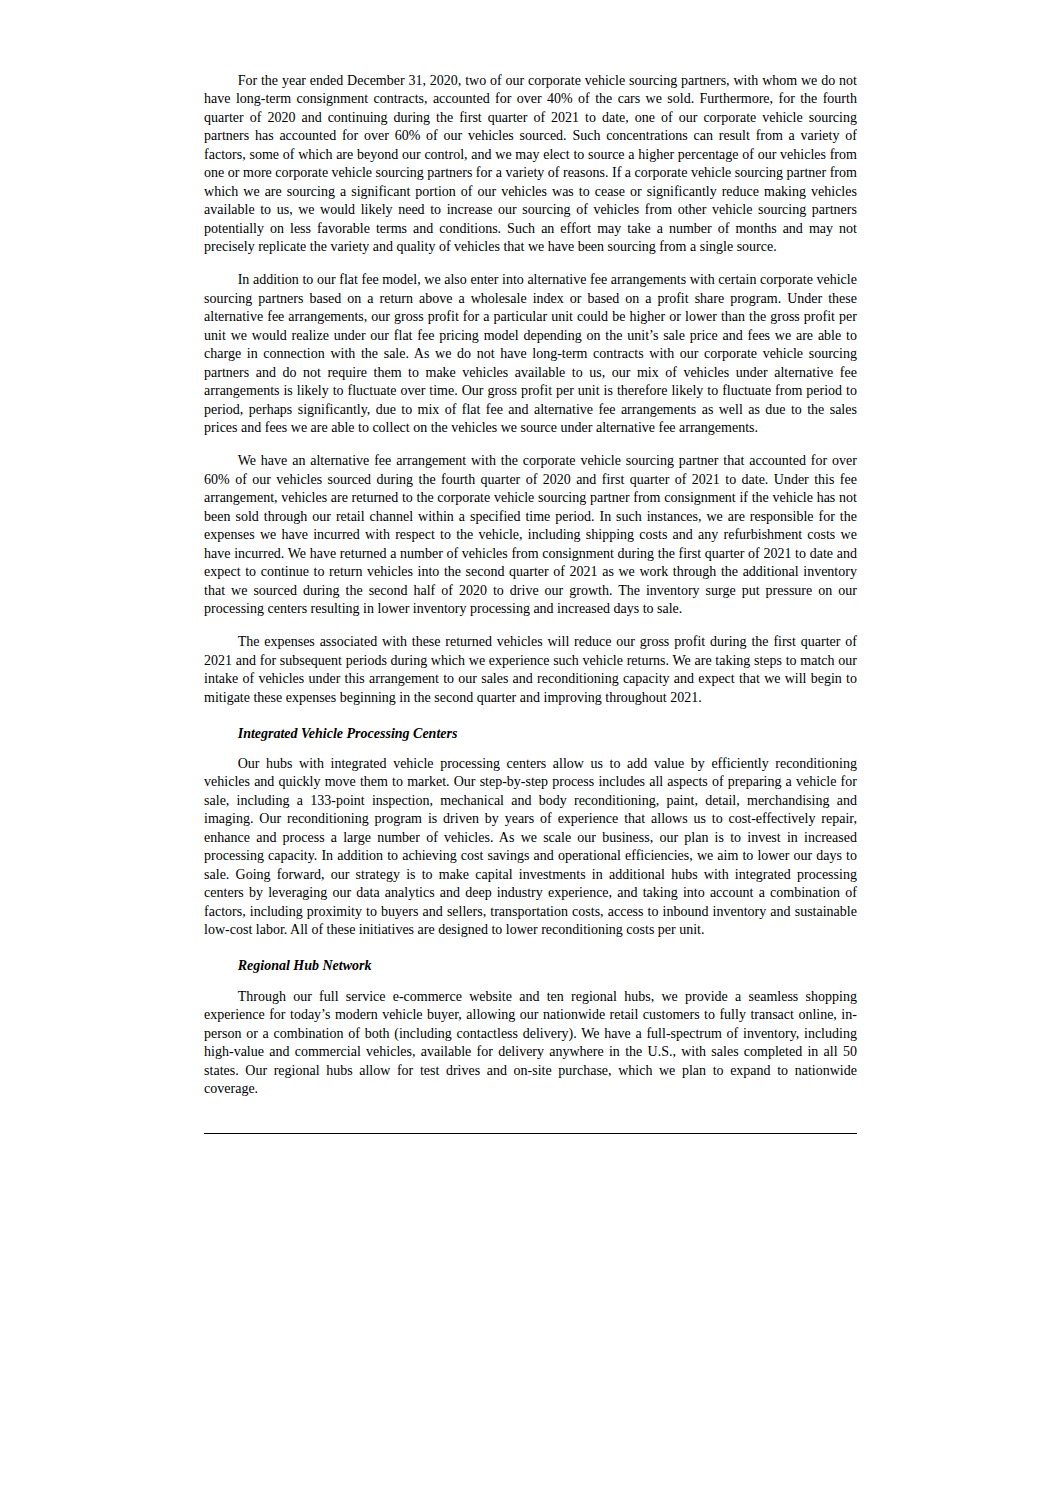For the year ended December 31, 2020, two of our corporate vehicle sourcing partners, with whom we do not have long-term consignment contracts, accounted for over 40% of the cars we sold. Furthermore, for the fourth quarter of 2020 and continuing during the first quarter of 2021 to date, one of our corporate vehicle sourcing partners has accounted for over 60% of our vehicles sourced. Such concentrations can result from a variety of factors, some of which are beyond our control, and we may elect to source a higher percentage of our vehicles from one or more corporate vehicle sourcing partners for a variety of reasons. If a corporate vehicle sourcing partner from which we are sourcing a significant portion of our vehicles was to cease or significantly reduce making vehicles available to us, we would likely need to increase our sourcing of vehicles from other vehicle sourcing partners potentially on less favorable terms and conditions. Such an effort may take a number of months and may not precisely replicate the variety and quality of vehicles that we have been sourcing from a single source.
In addition to our flat fee model, we also enter into alternative fee arrangements with certain corporate vehicle sourcing partners based on a return above a wholesale index or based on a profit share program. Under these alternative fee arrangements, our gross profit for a particular unit could be higher or lower than the gross profit per unit we would realize under our flat fee pricing model depending on the unit’s sale price and fees we are able to charge in connection with the sale. As we do not have long-term contracts with our corporate vehicle sourcing partners and do not require them to make vehicles available to us, our mix of vehicles under alternative fee arrangements is likely to fluctuate over time. Our gross profit per unit is therefore likely to fluctuate from period to period, perhaps significantly, due to mix of flat fee and alternative fee arrangements as well as due to the sales prices and fees we are able to collect on the vehicles we source under alternative fee arrangements.
We have an alternative fee arrangement with the corporate vehicle sourcing partner that accounted for over 60% of our vehicles sourced during the fourth quarter of 2020 and first quarter of 2021 to date. Under this fee arrangement, vehicles are returned to the corporate vehicle sourcing partner from consignment if the vehicle has not been sold through our retail channel within a specified time period. In such instances, we are responsible for the expenses we have incurred with respect to the vehicle, including shipping costs and any refurbishment costs we have incurred. We have returned a number of vehicles from consignment during the first quarter of 2021 to date and expect to continue to return vehicles into the second quarter of 2021 as we work through the additional inventory that we sourced during the second half of 2020 to drive our growth. The inventory surge put pressure on our processing centers resulting in lower inventory processing and increased days to sale.
The expenses associated with these returned vehicles will reduce our gross profit during the first quarter of 2021 and for subsequent periods during which we experience such vehicle returns. We are taking steps to match our intake of vehicles under this arrangement to our sales and reconditioning capacity and expect that we will begin to mitigate these expenses beginning in the second quarter and improving throughout 2021.
Integrated Vehicle Processing Centers
Our hubs with integrated vehicle processing centers allow us to add value by efficiently reconditioning vehicles and quickly move them to market. Our step-by-step process includes all aspects of preparing a vehicle for sale, including a 133-point inspection, mechanical and body reconditioning, paint, detail, merchandising and imaging. Our reconditioning program is driven by years of experience that allows us to cost-effectively repair, enhance and process a large number of vehicles. As we scale our business, our plan is to invest in increased processing capacity. In addition to achieving cost savings and operational efficiencies, we aim to lower our days to sale. Going forward, our strategy is to make capital investments in additional hubs with integrated processing centers by leveraging our data analytics and deep industry experience, and taking into account a combination of factors, including proximity to buyers and sellers, transportation costs, access to inbound inventory and sustainable low-cost labor. All of these initiatives are designed to lower reconditioning costs per unit.
Regional Hub Network
Through our full service e-commerce website and ten regional hubs, we provide a seamless shopping experience for today’s modern vehicle buyer, allowing our nationwide retail customers to fully transact online, in-person or a combination of both (including contactless delivery). We have a full-spectrum of inventory, including high-value and commercial vehicles, available for delivery anywhere in the U.S., with sales completed in all 50 states. Our regional hubs allow for test drives and on-site purchase, which we plan to expand to nationwide coverage.